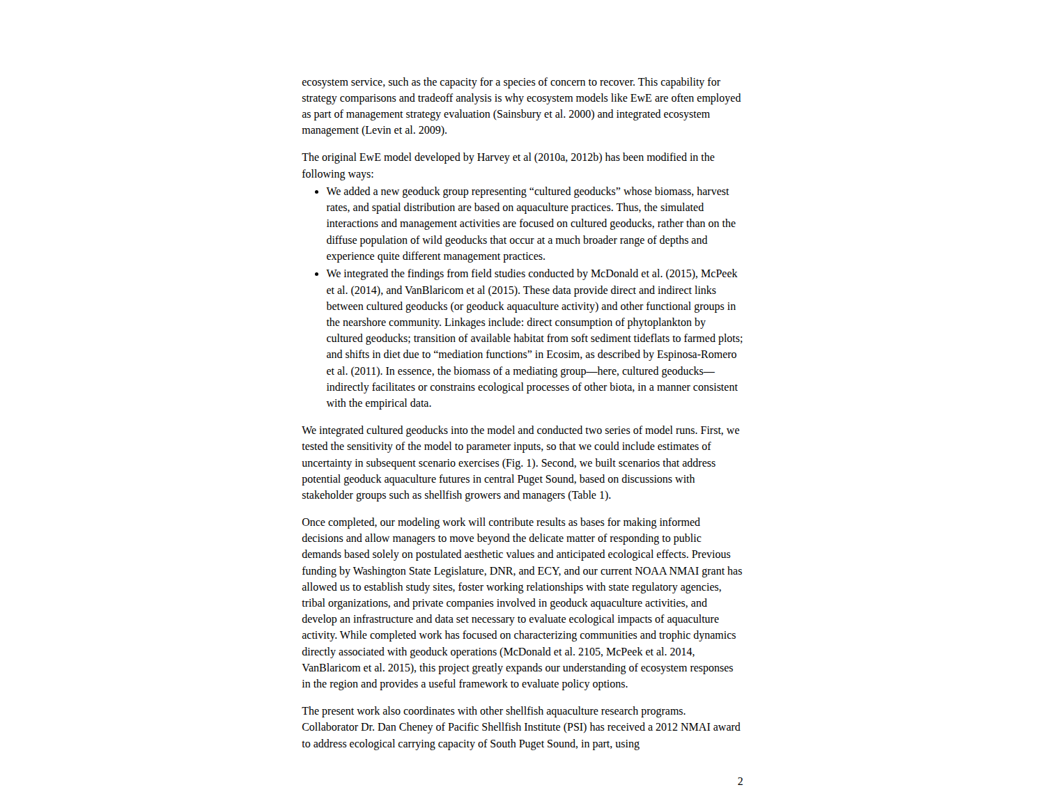ecosystem service, such as the capacity for a species of concern to recover. This capability for strategy comparisons and tradeoff analysis is why ecosystem models like EwE are often employed as part of management strategy evaluation (Sainsbury et al. 2000) and integrated ecosystem management (Levin et al. 2009).
The original EwE model developed by Harvey et al (2010a, 2012b) has been modified in the following ways:
We added a new geoduck group representing “cultured geoducks” whose biomass, harvest rates, and spatial distribution are based on aquaculture practices. Thus, the simulated interactions and management activities are focused on cultured geoducks, rather than on the diffuse population of wild geoducks that occur at a much broader range of depths and experience quite different management practices.
We integrated the findings from field studies conducted by McDonald et al. (2015), McPeek et al. (2014), and VanBlaricom et al (2015). These data provide direct and indirect links between cultured geoducks (or geoduck aquaculture activity) and other functional groups in the nearshore community. Linkages include: direct consumption of phytoplankton by cultured geoducks; transition of available habitat from soft sediment tideflats to farmed plots; and shifts in diet due to “mediation functions” in Ecosim, as described by Espinosa-Romero et al. (2011). In essence, the biomass of a mediating group—here, cultured geoducks—indirectly facilitates or constrains ecological processes of other biota, in a manner consistent with the empirical data.
We integrated cultured geoducks into the model and conducted two series of model runs. First, we tested the sensitivity of the model to parameter inputs, so that we could include estimates of uncertainty in subsequent scenario exercises (Fig. 1). Second, we built scenarios that address potential geoduck aquaculture futures in central Puget Sound, based on discussions with stakeholder groups such as shellfish growers and managers (Table 1).
Once completed, our modeling work will contribute results as bases for making informed decisions and allow managers to move beyond the delicate matter of responding to public demands based solely on postulated aesthetic values and anticipated ecological effects. Previous funding by Washington State Legislature, DNR, and ECY, and our current NOAA NMAI grant has allowed us to establish study sites, foster working relationships with state regulatory agencies, tribal organizations, and private companies involved in geoduck aquaculture activities, and develop an infrastructure and data set necessary to evaluate ecological impacts of aquaculture activity. While completed work has focused on characterizing communities and trophic dynamics directly associated with geoduck operations (McDonald et al. 2105, McPeek et al. 2014, VanBlaricom et al. 2015), this project greatly expands our understanding of ecosystem responses in the region and provides a useful framework to evaluate policy options.
The present work also coordinates with other shellfish aquaculture research programs. Collaborator Dr. Dan Cheney of Pacific Shellfish Institute (PSI) has received a 2012 NMAI award to address ecological carrying capacity of South Puget Sound, in part, using
2